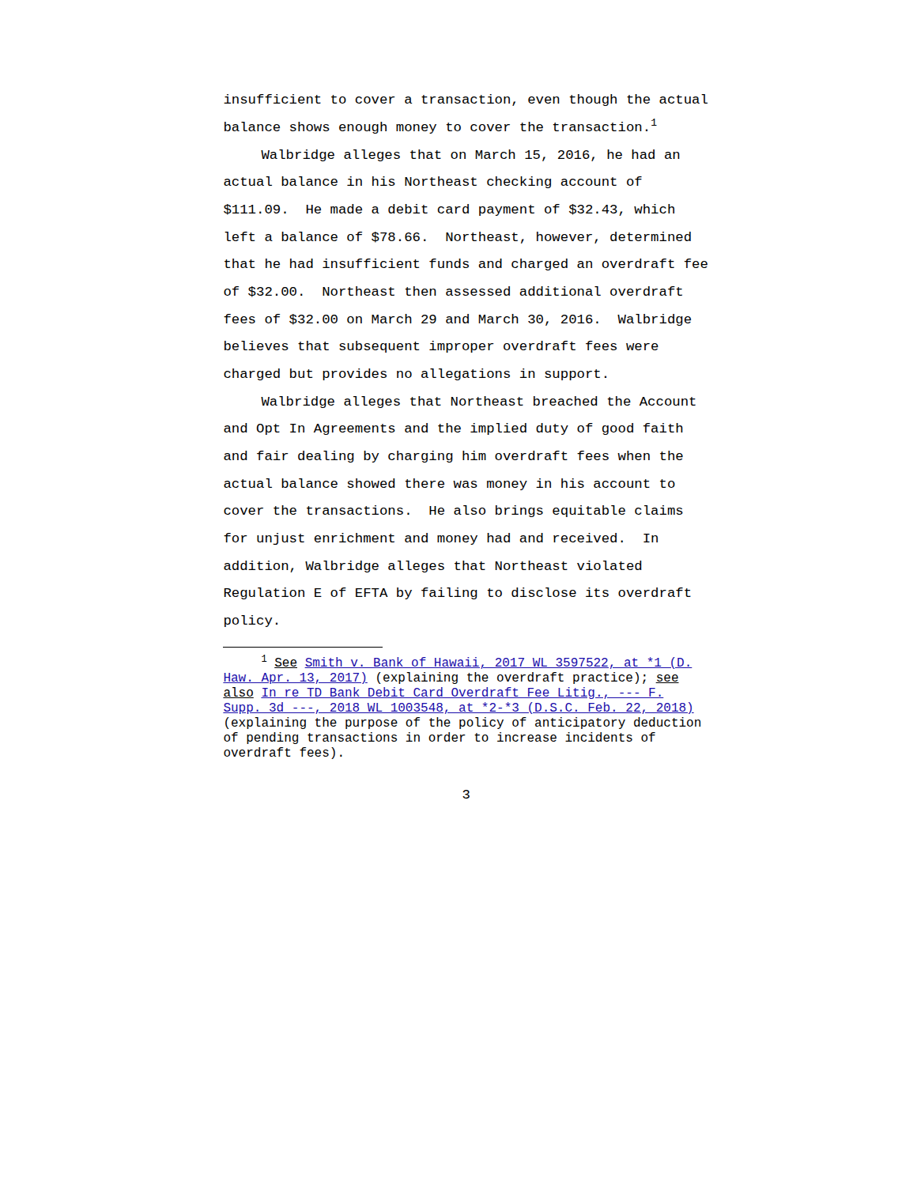insufficient to cover a transaction, even though the actual balance shows enough money to cover the transaction.1
Walbridge alleges that on March 15, 2016, he had an actual balance in his Northeast checking account of $111.09. He made a debit card payment of $32.43, which left a balance of $78.66. Northeast, however, determined that he had insufficient funds and charged an overdraft fee of $32.00. Northeast then assessed additional overdraft fees of $32.00 on March 29 and March 30, 2016. Walbridge believes that subsequent improper overdraft fees were charged but provides no allegations in support.
Walbridge alleges that Northeast breached the Account and Opt In Agreements and the implied duty of good faith and fair dealing by charging him overdraft fees when the actual balance showed there was money in his account to cover the transactions. He also brings equitable claims for unjust enrichment and money had and received. In addition, Walbridge alleges that Northeast violated Regulation E of EFTA by failing to disclose its overdraft policy.
1 See Smith v. Bank of Hawaii, 2017 WL 3597522, at *1 (D. Haw. Apr. 13, 2017) (explaining the overdraft practice); see also In re TD Bank Debit Card Overdraft Fee Litig., --- F. Supp. 3d ---, 2018 WL 1003548, at *2-*3 (D.S.C. Feb. 22, 2018) (explaining the purpose of the policy of anticipatory deduction of pending transactions in order to increase incidents of overdraft fees).
3